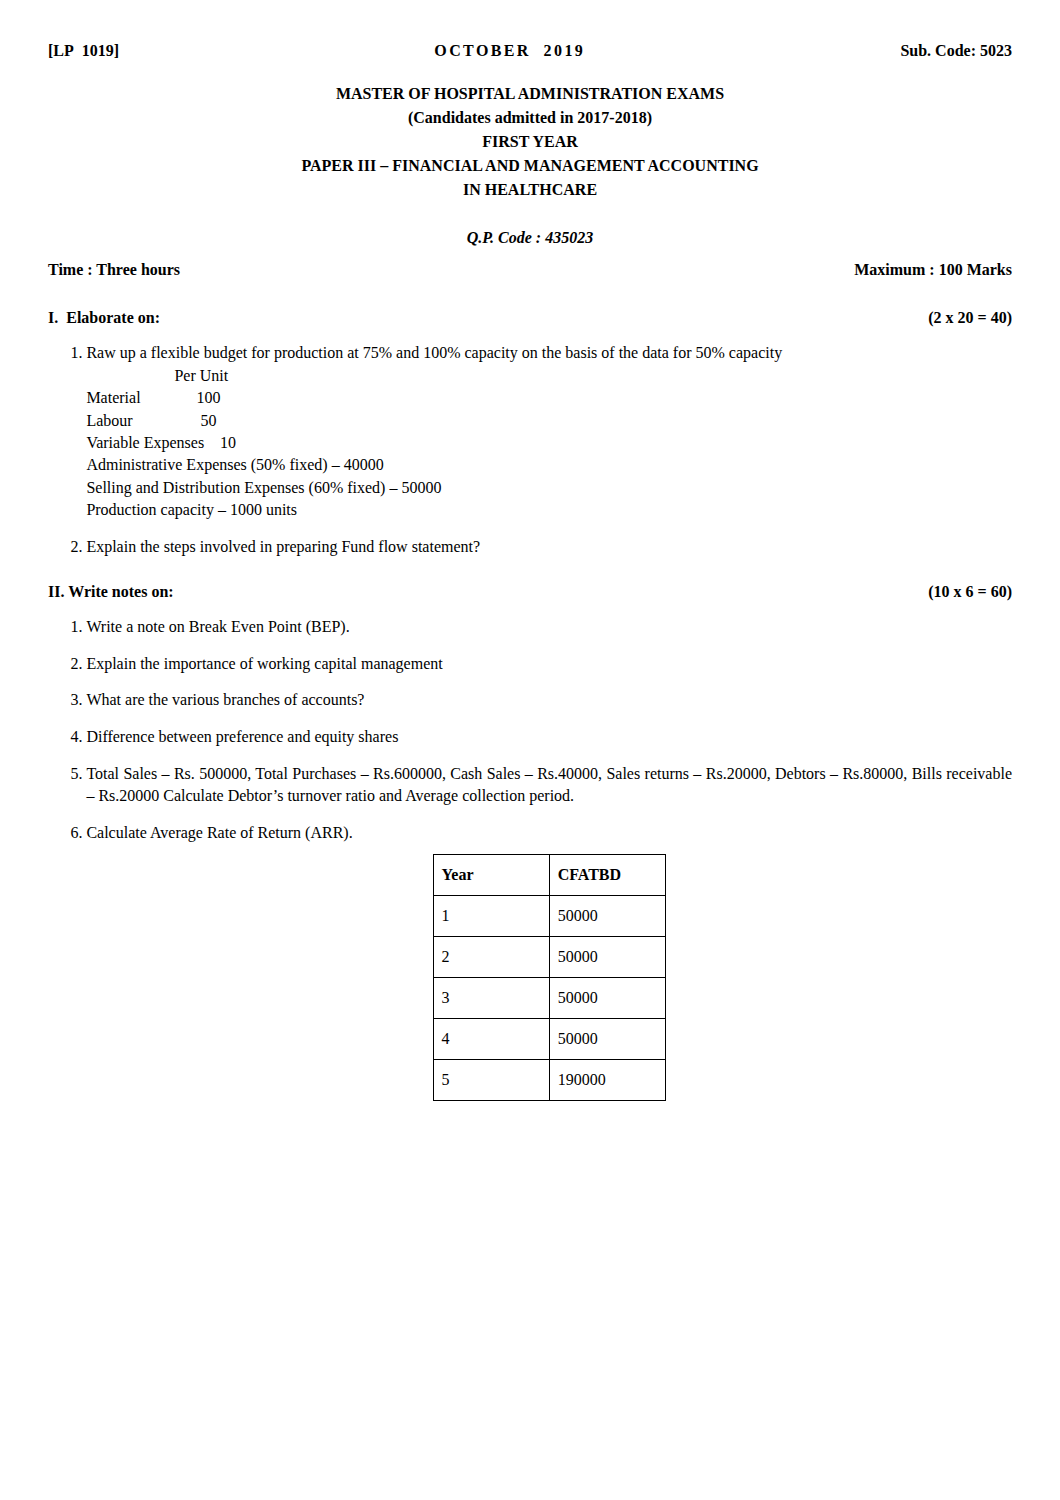[LP 1019] OCTOBER 2019 Sub. Code: 5023
MASTER OF HOSPITAL ADMINISTRATION EXAMS
(Candidates admitted in 2017-2018)
FIRST YEAR
PAPER III – FINANCIAL AND MANAGEMENT ACCOUNTING
IN HEALTHCARE
Q.P. Code : 435023
Time : Three hours Maximum : 100 Marks
I. Elaborate on: (2 x 20 = 40)
Raw up a flexible budget for production at 75% and 100% capacity on the basis of the data for 50% capacity
Per Unit
Material 100 Labour 50 Variable Expenses 10 Administrative Expenses (50% fixed) – 40000 Selling and Distribution Expenses (60% fixed) – 50000 Production capacity – 1000 units
Explain the steps involved in preparing Fund flow statement?
II. Write notes on: (10 x 6 = 60)
Write a note on Break Even Point (BEP).
Explain the importance of working capital management
What are the various branches of accounts?
Difference between preference and equity shares
Total Sales – Rs. 500000, Total Purchases – Rs.600000, Cash Sales – Rs.40000, Sales returns – Rs.20000, Debtors – Rs.80000, Bills receivable – Rs.20000 Calculate Debtor’s turnover ratio and Average collection period.
Calculate Average Rate of Return (ARR).
| Year | CFATBD |
| --- | --- |
| 1 | 50000 |
| 2 | 50000 |
| 3 | 50000 |
| 4 | 50000 |
| 5 | 190000 |